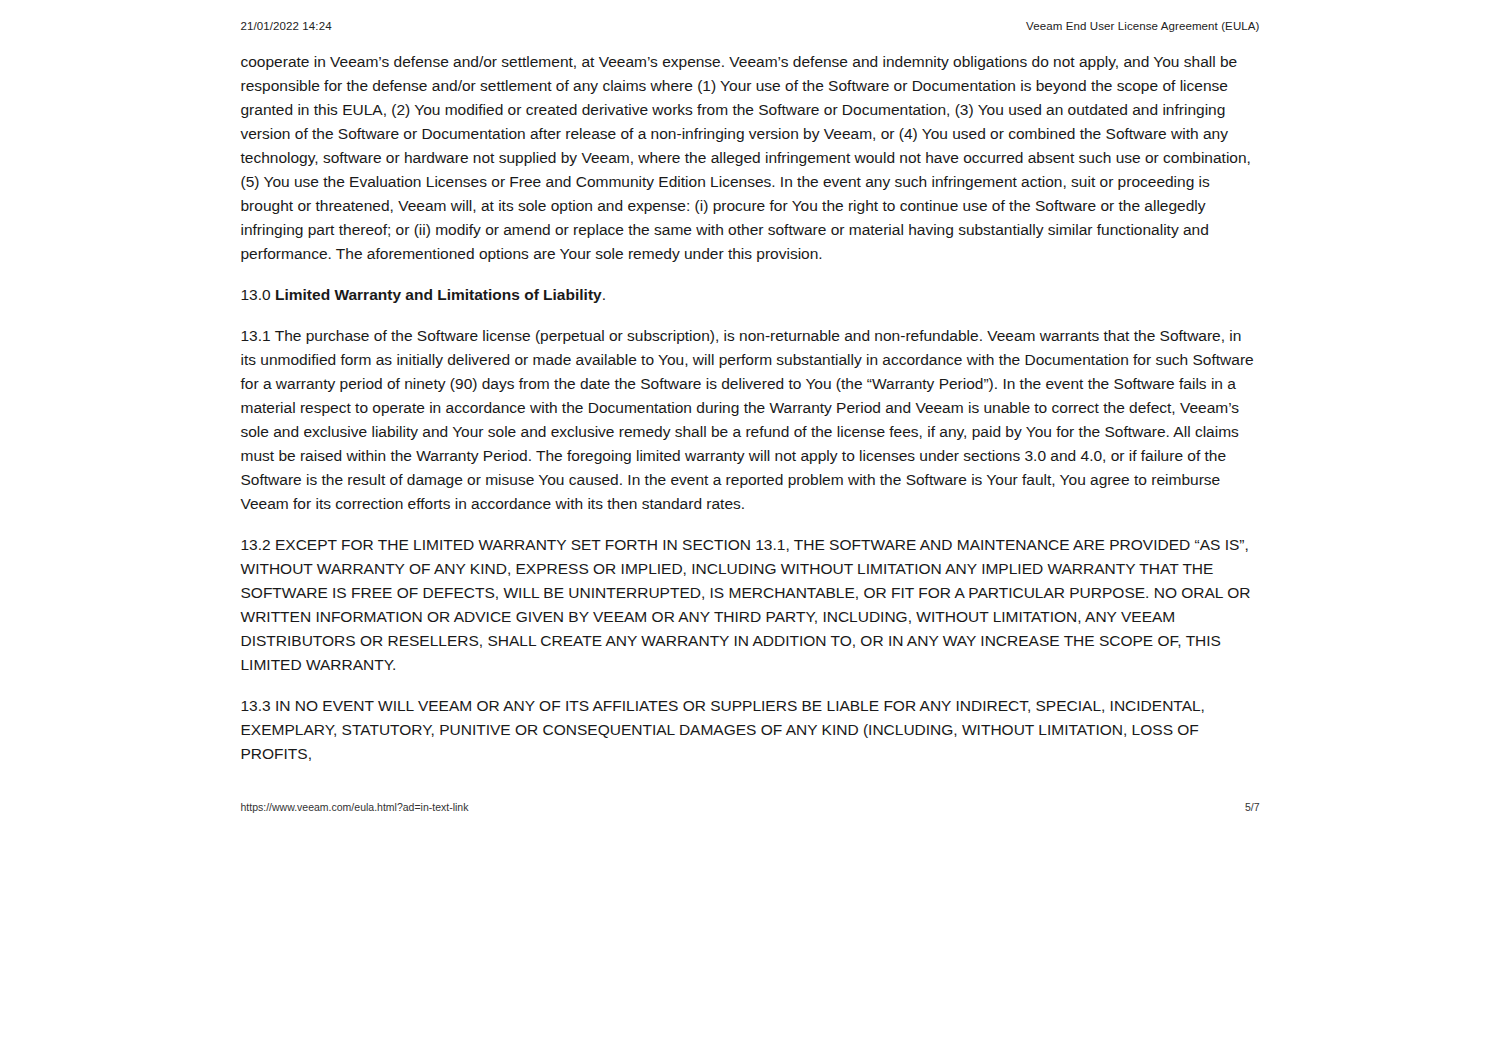21/01/2022 14:24 Veeam End User License Agreement (EULA)
cooperate in Veeam’s defense and/or settlement, at Veeam’s expense. Veeam’s defense and indemnity obligations do not apply, and You shall be responsible for the defense and/or settlement of any claims where (1) Your use of the Software or Documentation is beyond the scope of license granted in this EULA, (2) You modified or created derivative works from the Software or Documentation, (3) You used an outdated and infringing version of the Software or Documentation after release of a non-infringing version by Veeam, or (4) You used or combined the Software with any technology, software or hardware not supplied by Veeam, where the alleged infringement would not have occurred absent such use or combination, (5) You use the Evaluation Licenses or Free and Community Edition Licenses. In the event any such infringement action, suit or proceeding is brought or threatened, Veeam will, at its sole option and expense: (i) procure for You the right to continue use of the Software or the allegedly infringing part thereof; or (ii) modify or amend or replace the same with other software or material having substantially similar functionality and performance. The aforementioned options are Your sole remedy under this provision.
13.0 Limited Warranty and Limitations of Liability.
13.1 The purchase of the Software license (perpetual or subscription), is non-returnable and non-refundable. Veeam warrants that the Software, in its unmodified form as initially delivered or made available to You, will perform substantially in accordance with the Documentation for such Software for a warranty period of ninety (90) days from the date the Software is delivered to You (the “Warranty Period”). In the event the Software fails in a material respect to operate in accordance with the Documentation during the Warranty Period and Veeam is unable to correct the defect, Veeam’s sole and exclusive liability and Your sole and exclusive remedy shall be a refund of the license fees, if any, paid by You for the Software. All claims must be raised within the Warranty Period. The foregoing limited warranty will not apply to licenses under sections 3.0 and 4.0, or if failure of the Software is the result of damage or misuse You caused. In the event a reported problem with the Software is Your fault, You agree to reimburse Veeam for its correction efforts in accordance with its then standard rates.
13.2 EXCEPT FOR THE LIMITED WARRANTY SET FORTH IN SECTION 13.1, THE SOFTWARE AND MAINTENANCE ARE PROVIDED “AS IS”, WITHOUT WARRANTY OF ANY KIND, EXPRESS OR IMPLIED, INCLUDING WITHOUT LIMITATION ANY IMPLIED WARRANTY THAT THE SOFTWARE IS FREE OF DEFECTS, WILL BE UNINTERRUPTED, IS MERCHANTABLE, OR FIT FOR A PARTICULAR PURPOSE. NO ORAL OR WRITTEN INFORMATION OR ADVICE GIVEN BY VEEAM OR ANY THIRD PARTY, INCLUDING, WITHOUT LIMITATION, ANY VEEAM DISTRIBUTORS OR RESELLERS, SHALL CREATE ANY WARRANTY IN ADDITION TO, OR IN ANY WAY INCREASE THE SCOPE OF, THIS LIMITED WARRANTY.
13.3 IN NO EVENT WILL VEEAM OR ANY OF ITS AFFILIATES OR SUPPLIERS BE LIABLE FOR ANY INDIRECT, SPECIAL, INCIDENTAL, EXEMPLARY, STATUTORY, PUNITIVE OR CONSEQUENTIAL DAMAGES OF ANY KIND (INCLUDING, WITHOUT LIMITATION, LOSS OF PROFITS,
https://www.veeam.com/eula.html?ad=in-text-link 5/7